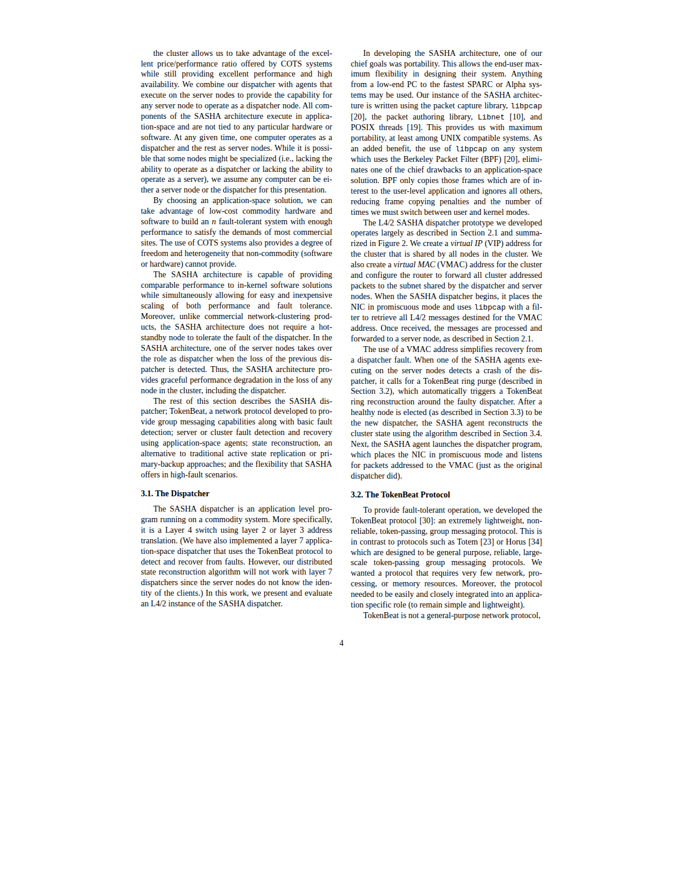the cluster allows us to take advantage of the excellent price/performance ratio offered by COTS systems while still providing excellent performance and high availability. We combine our dispatcher with agents that execute on the server nodes to provide the capability for any server node to operate as a dispatcher node. All components of the SASHA architecture execute in application-space and are not tied to any particular hardware or software. At any given time, one computer operates as a dispatcher and the rest as server nodes. While it is possible that some nodes might be specialized (i.e., lacking the ability to operate as a dispatcher or lacking the ability to operate as a server), we assume any computer can be either a server node or the dispatcher for this presentation.
By choosing an application-space solution, we can take advantage of low-cost commodity hardware and software to build an n fault-tolerant system with enough performance to satisfy the demands of most commercial sites. The use of COTS systems also provides a degree of freedom and heterogeneity that non-commodity (software or hardware) cannot provide.
The SASHA architecture is capable of providing comparable performance to in-kernel software solutions while simultaneously allowing for easy and inexpensive scaling of both performance and fault tolerance. Moreover, unlike commercial network-clustering products, the SASHA architecture does not require a hot-standby node to tolerate the fault of the dispatcher. In the SASHA architecture, one of the server nodes takes over the role as dispatcher when the loss of the previous dispatcher is detected. Thus, the SASHA architecture provides graceful performance degradation in the loss of any node in the cluster, including the dispatcher.
The rest of this section describes the SASHA dispatcher; TokenBeat, a network protocol developed to provide group messaging capabilities along with basic fault detection; server or cluster fault detection and recovery using application-space agents; state reconstruction, an alternative to traditional active state replication or primary-backup approaches; and the flexibility that SASHA offers in high-fault scenarios.
3.1. The Dispatcher
The SASHA dispatcher is an application level program running on a commodity system. More specifically, it is a Layer 4 switch using layer 2 or layer 3 address translation. (We have also implemented a layer 7 application-space dispatcher that uses the TokenBeat protocol to detect and recover from faults. However, our distributed state reconstruction algorithm will not work with layer 7 dispatchers since the server nodes do not know the identity of the clients.) In this work, we present and evaluate an L4/2 instance of the SASHA dispatcher.
In developing the SASHA architecture, one of our chief goals was portability. This allows the end-user maximum flexibility in designing their system. Anything from a low-end PC to the fastest SPARC or Alpha systems may be used. Our instance of the SASHA architecture is written using the packet capture library, libpcap [20], the packet authoring library, Libnet [10], and POSIX threads [19]. This provides us with maximum portability, at least among UNIX compatible systems. As an added benefit, the use of libpcap on any system which uses the Berkeley Packet Filter (BPF) [20], eliminates one of the chief drawbacks to an application-space solution. BPF only copies those frames which are of interest to the user-level application and ignores all others, reducing frame copying penalties and the number of times we must switch between user and kernel modes.
The L4/2 SASHA dispatcher prototype we developed operates largely as described in Section 2.1 and summarized in Figure 2. We create a virtual IP (VIP) address for the cluster that is shared by all nodes in the cluster. We also create a virtual MAC (VMAC) address for the cluster and configure the router to forward all cluster addressed packets to the subnet shared by the dispatcher and server nodes. When the SASHA dispatcher begins, it places the NIC in promiscuous mode and uses libpcap with a filter to retrieve all L4/2 messages destined for the VMAC address. Once received, the messages are processed and forwarded to a server node, as described in Section 2.1.
The use of a VMAC address simplifies recovery from a dispatcher fault. When one of the SASHA agents executing on the server nodes detects a crash of the dispatcher, it calls for a TokenBeat ring purge (described in Section 3.2), which automatically triggers a TokenBeat ring reconstruction around the faulty dispatcher. After a healthy node is elected (as described in Section 3.3) to be the new dispatcher, the SASHA agent reconstructs the cluster state using the algorithm described in Section 3.4. Next, the SASHA agent launches the dispatcher program, which places the NIC in promiscuous mode and listens for packets addressed to the VMAC (just as the original dispatcher did).
3.2. The TokenBeat Protocol
To provide fault-tolerant operation, we developed the TokenBeat protocol [30]: an extremely lightweight, non-reliable, token-passing, group messaging protocol. This is in contrast to protocols such as Totem [23] or Horus [34] which are designed to be general purpose, reliable, large-scale token-passing group messaging protocols. We wanted a protocol that requires very few network, processing, or memory resources. Moreover, the protocol needed to be easily and closely integrated into an application specific role (to remain simple and lightweight).
TokenBeat is not a general-purpose network protocol,
4